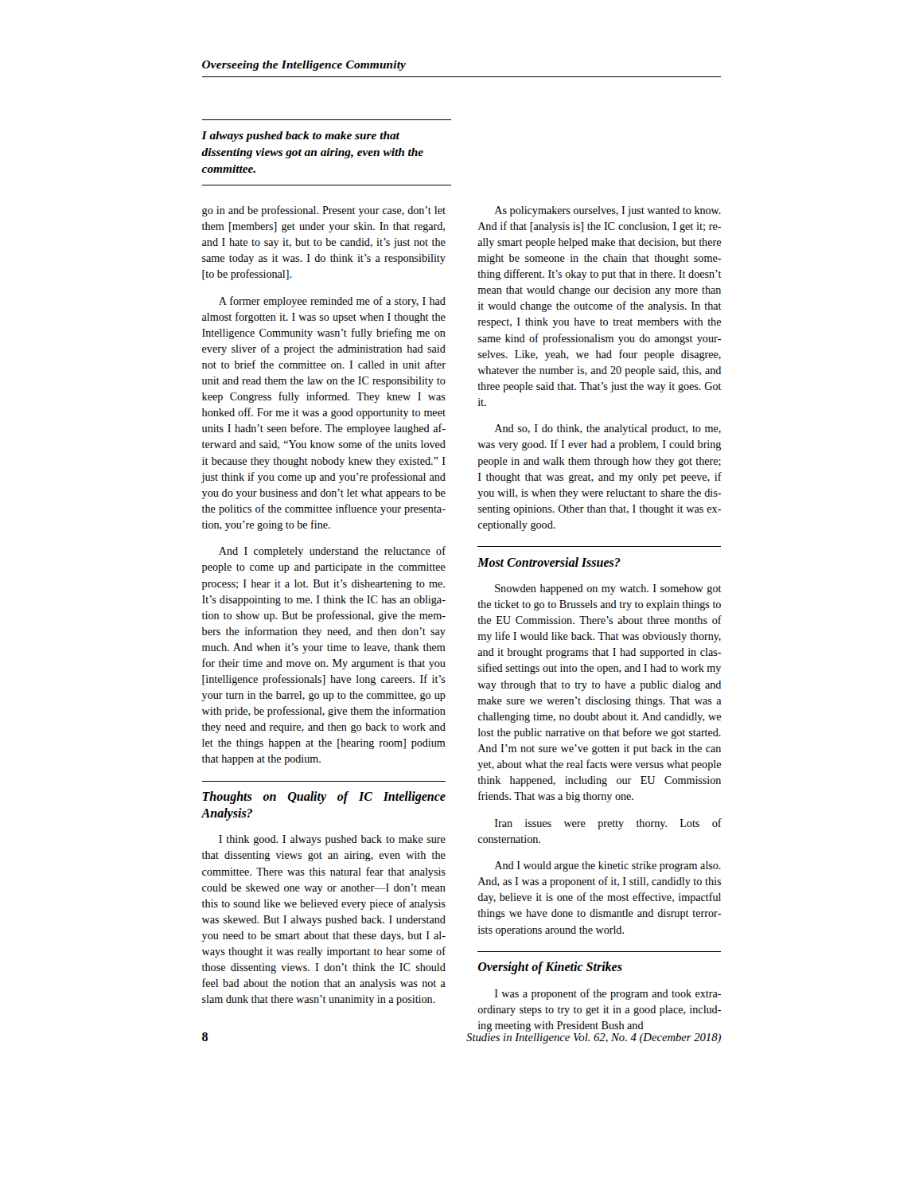Overseeing the Intelligence Community
I always pushed back to make sure that dissenting views got an airing, even with the committee.
go in and be professional. Present your case, don’t let them [members] get under your skin. In that regard, and I hate to say it, but to be candid, it’s just not the same today as it was. I do think it’s a responsibility [to be professional].
A former employee reminded me of a story, I had almost forgotten it. I was so upset when I thought the Intelligence Community wasn’t fully briefing me on every sliver of a project the administration had said not to brief the committee on. I called in unit after unit and read them the law on the IC responsibility to keep Congress fully informed. They knew I was honked off. For me it was a good opportunity to meet units I hadn’t seen before. The employee laughed afterward and said, “You know some of the units loved it because they thought nobody knew they existed.” I just think if you come up and you’re professional and you do your business and don’t let what appears to be the politics of the committee influence your presentation, you’re going to be fine.
And I completely understand the reluctance of people to come up and participate in the committee process; I hear it a lot. But it’s disheartening to me. It’s disappointing to me. I think the IC has an obligation to show up. But be professional, give the members the information they need, and then don’t say much. And when it’s your time to leave, thank them for their time and move on. My argument is that you [intelligence professionals] have long careers. If it’s your turn in the barrel, go up to the committee, go up with pride, be professional, give them the informa­tion they need and require, and then go back to work and let the things happen at the [hearing room] podium that happen at the podium.
Thoughts on Quality of IC Intelligence Analysis?
I think good. I always pushed back to make sure that dissenting views got an airing, even with the committee. There was this natural fear that analysis could be skewed one way or another—I don’t mean this to sound like we believed every piece of analysis was skewed. But I always pushed back. I understand you need to be smart about that these days, but I always thought it was really important to hear some of those dissenting views. I don’t think the IC should feel bad about the notion that an analysis was not a slam dunk that there wasn’t unanimity in a position.
As policymakers ourselves, I just wanted to know. And if that [analysis is] the IC conclusion, I get it; really smart people helped make that decision, but there might be someone in the chain that thought something different. It’s okay to put that in there. It doesn’t mean that would change our decision any more than it would change the outcome of the analysis. In that respect, I think you have to treat members with the same kind of professionalism you do amongst yourselves. Like, yeah, we had four people disagree, whatever the number is, and 20 people said, this, and three people said that. That’s just the way it goes. Got it.
And so, I do think, the analytical product, to me, was very good. If I ever had a problem, I could bring people in and walk them through how they got there; I thought that was great, and my only pet peeve, if you will, is when they were reluctant to share the dissenting opinions. Other than that, I thought it was exceptionally good.
Most Controversial Issues?
Snowden happened on my watch. I somehow got the ticket to go to Brussels and try to explain things to the EU Commission. There’s about three months of my life I would like back. That was obviously thorny, and it brought programs that I had supported in classified settings out into the open, and I had to work my way through that to try to have a public dialog and make sure we weren’t disclosing things. That was a challenging time, no doubt about it. And candidly, we lost the public narrative on that before we got started. And I’m not sure we’ve gotten it put back in the can yet, about what the real facts were versus what people think happened, including our EU Commission friends. That was a big thorny one.
Iran issues were pretty thorny. Lots of consternation.
And I would argue the kinetic strike program also. And, as I was a proponent of it, I still, candidly to this day, believe it is one of the most effective, impactful things we have done to dismantle and disrupt terrorists operations around the world.
Oversight of Kinetic Strikes
I was a proponent of the program and took extraordinary steps to try to get it in a good place, including meeting with President Bush and
8
Studies in Intelligence Vol. 62, No. 4 (December 2018)